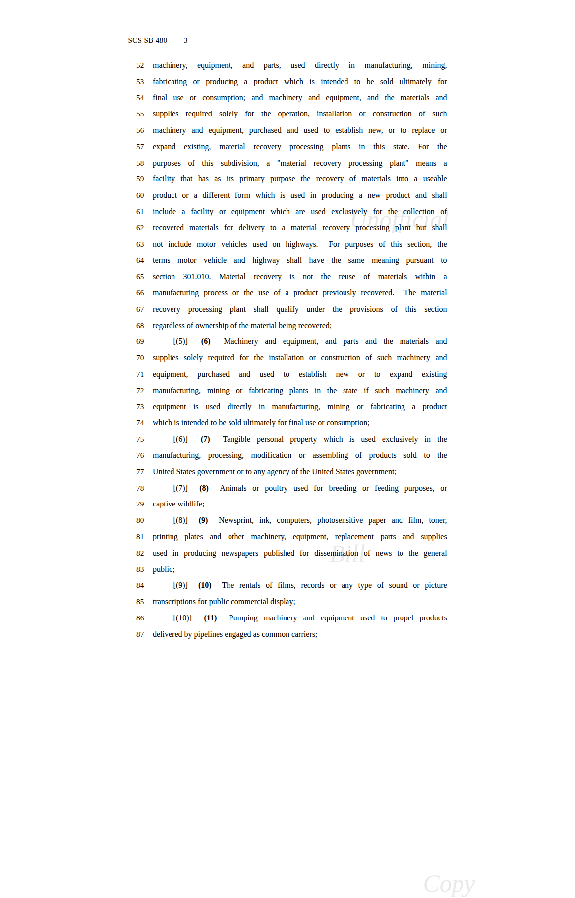SCS SB 480 3
Unofficial
Bill
Copy
machinery, equipment, and parts, used directly in manufacturing, mining,
fabricating or producing a product which is intended to be sold ultimately for
final use or consumption; and machinery and equipment, and the materials and
supplies required solely for the operation, installation or construction of such
machinery and equipment, purchased and used to establish new, or to replace or
expand existing, material recovery processing plants in this state. For the
purposes of this subdivision, a "material recovery processing plant" means a
facility that has as its primary purpose the recovery of materials into a useable
product or a different form which is used in producing a new product and shall
include a facility or equipment which are used exclusively for the collection of
recovered materials for delivery to a material recovery processing plant but shall
not include motor vehicles used on highways. For purposes of this section, the
terms motor vehicle and highway shall have the same meaning pursuant to
section 301.010. Material recovery is not the reuse of materials within a
manufacturing process or the use of a product previously recovered. The material
recovery processing plant shall qualify under the provisions of this section
regardless of ownership of the material being recovered;
[(5)] (6) Machinery and equipment, and parts and the materials and
supplies solely required for the installation or construction of such machinery and
equipment, purchased and used to establish new or to expand existing
manufacturing, mining or fabricating plants in the state if such machinery and
equipment is used directly in manufacturing, mining or fabricating a product
which is intended to be sold ultimately for final use or consumption;
[(6)] (7) Tangible personal property which is used exclusively in the
manufacturing, processing, modification or assembling of products sold to the
United States government or to any agency of the United States government;
[(7)] (8) Animals or poultry used for breeding or feeding purposes, or
captive wildlife;
[(8)] (9) Newsprint, ink, computers, photosensitive paper and film, toner,
printing plates and other machinery, equipment, replacement parts and supplies
used in producing newspapers published for dissemination of news to the general
public;
[(9)] (10) The rentals of films, records or any type of sound or picture
transcriptions for public commercial display;
[(10)] (11) Pumping machinery and equipment used to propel products
delivered by pipelines engaged as common carriers;